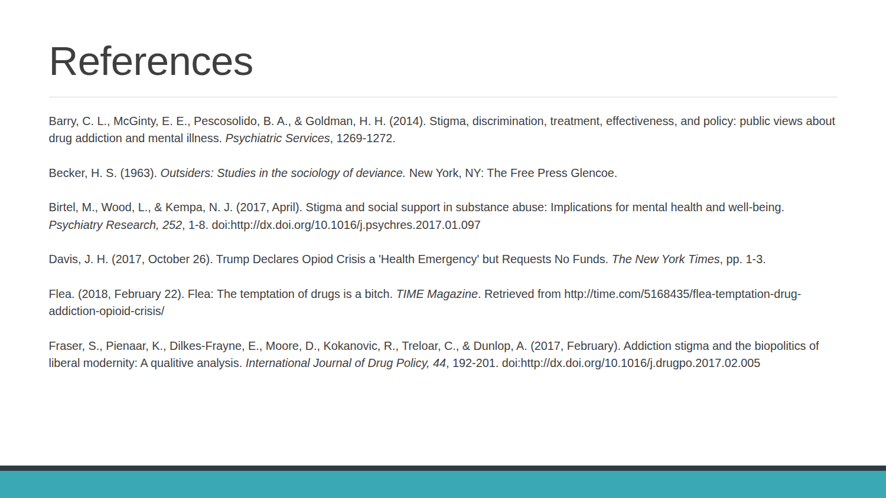References
Barry, C. L., McGinty, E. E., Pescosolido, B. A., & Goldman, H. H. (2014). Stigma, discrimination, treatment, effectiveness, and policy: public views about drug addiction and mental illness. Psychiatric Services, 1269-1272.
Becker, H. S. (1963). Outsiders: Studies in the sociology of deviance. New York, NY: The Free Press Glencoe.
Birtel, M., Wood, L., & Kempa, N. J. (2017, April). Stigma and social support in substance abuse: Implications for mental health and well-being. Psychiatry Research, 252, 1-8. doi:http://dx.doi.org/10.1016/j.psychres.2017.01.097
Davis, J. H. (2017, October 26). Trump Declares Opiod Crisis a 'Health Emergency' but Requests No Funds. The New York Times, pp. 1-3.
Flea. (2018, February 22). Flea: The temptation of drugs is a bitch. TIME Magazine. Retrieved from http://time.com/5168435/flea-temptation-drug-addiction-opioid-crisis/
Fraser, S., Pienaar, K., Dilkes-Frayne, E., Moore, D., Kokanovic, R., Treloar, C., & Dunlop, A. (2017, February). Addiction stigma and the biopolitics of liberal modernity: A qualitive analysis. International Journal of Drug Policy, 44, 192-201. doi:http://dx.doi.org/10.1016/j.drugpo.2017.02.005